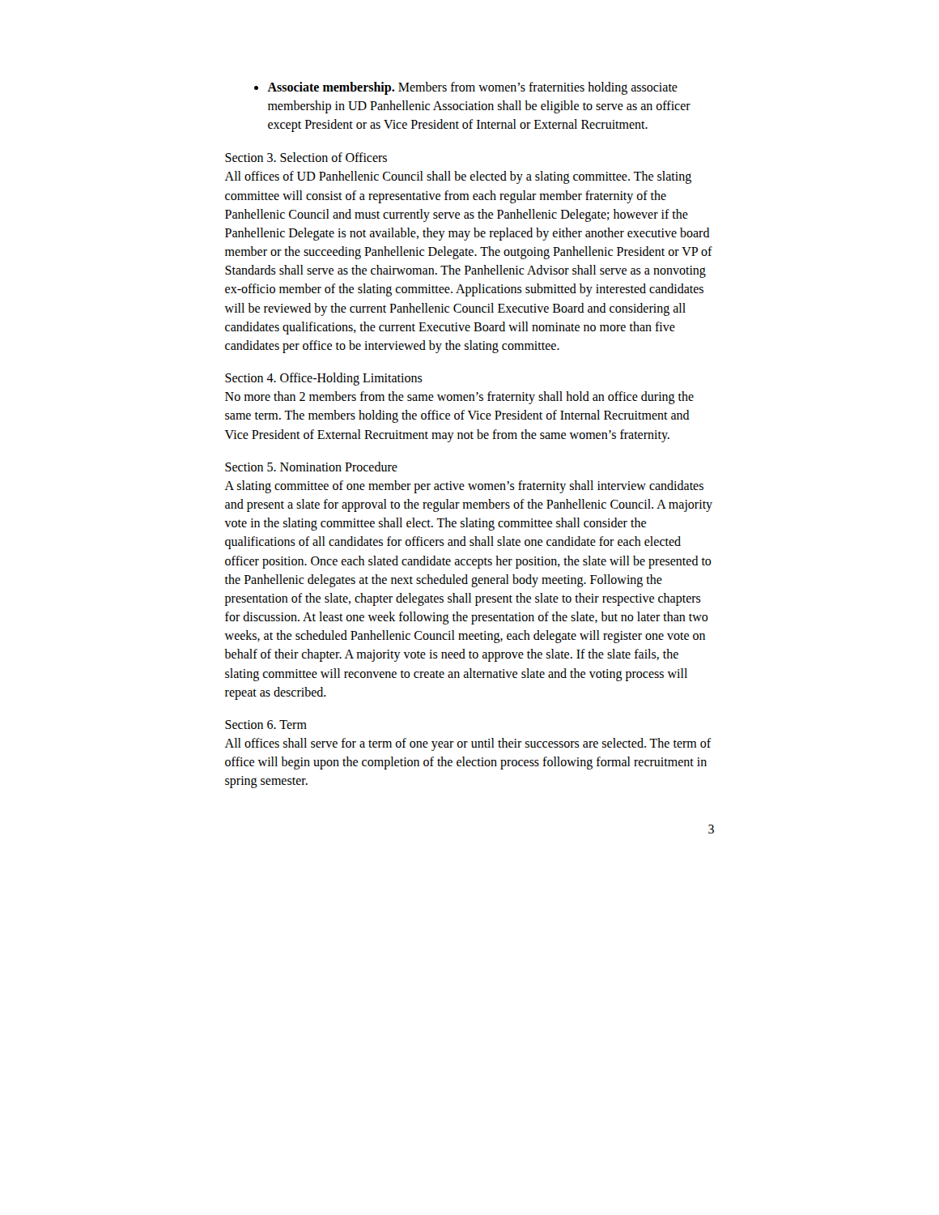Associate membership. Members from women’s fraternities holding associate membership in UD Panhellenic Association shall be eligible to serve as an officer except President or as Vice President of Internal or External Recruitment.
Section 3. Selection of Officers
All offices of UD Panhellenic Council shall be elected by a slating committee. The slating committee will consist of a representative from each regular member fraternity of the Panhellenic Council and must currently serve as the Panhellenic Delegate; however if the Panhellenic Delegate is not available, they may be replaced by either another executive board member or the succeeding Panhellenic Delegate. The outgoing Panhellenic President or VP of Standards shall serve as the chairwoman. The Panhellenic Advisor shall serve as a nonvoting ex-officio member of the slating committee. Applications submitted by interested candidates will be reviewed by the current Panhellenic Council Executive Board and considering all candidates qualifications, the current Executive Board will nominate no more than five candidates per office to be interviewed by the slating committee.
Section 4. Office-Holding Limitations
No more than 2 members from the same women’s fraternity shall hold an office during the same term. The members holding the office of Vice President of Internal Recruitment and Vice President of External Recruitment may not be from the same women’s fraternity.
Section 5. Nomination Procedure
A slating committee of one member per active women’s fraternity shall interview candidates and present a slate for approval to the regular members of the Panhellenic Council. A majority vote in the slating committee shall elect. The slating committee shall consider the qualifications of all candidates for officers and shall slate one candidate for each elected officer position. Once each slated candidate accepts her position, the slate will be presented to the Panhellenic delegates at the next scheduled general body meeting. Following the presentation of the slate, chapter delegates shall present the slate to their respective chapters for discussion. At least one week following the presentation of the slate, but no later than two weeks, at the scheduled Panhellenic Council meeting, each delegate will register one vote on behalf of their chapter. A majority vote is need to approve the slate. If the slate fails, the slating committee will reconvene to create an alternative slate and the voting process will repeat as described.
Section 6. Term
All offices shall serve for a term of one year or until their successors are selected. The term of office will begin upon the completion of the election process following formal recruitment in spring semester.
3